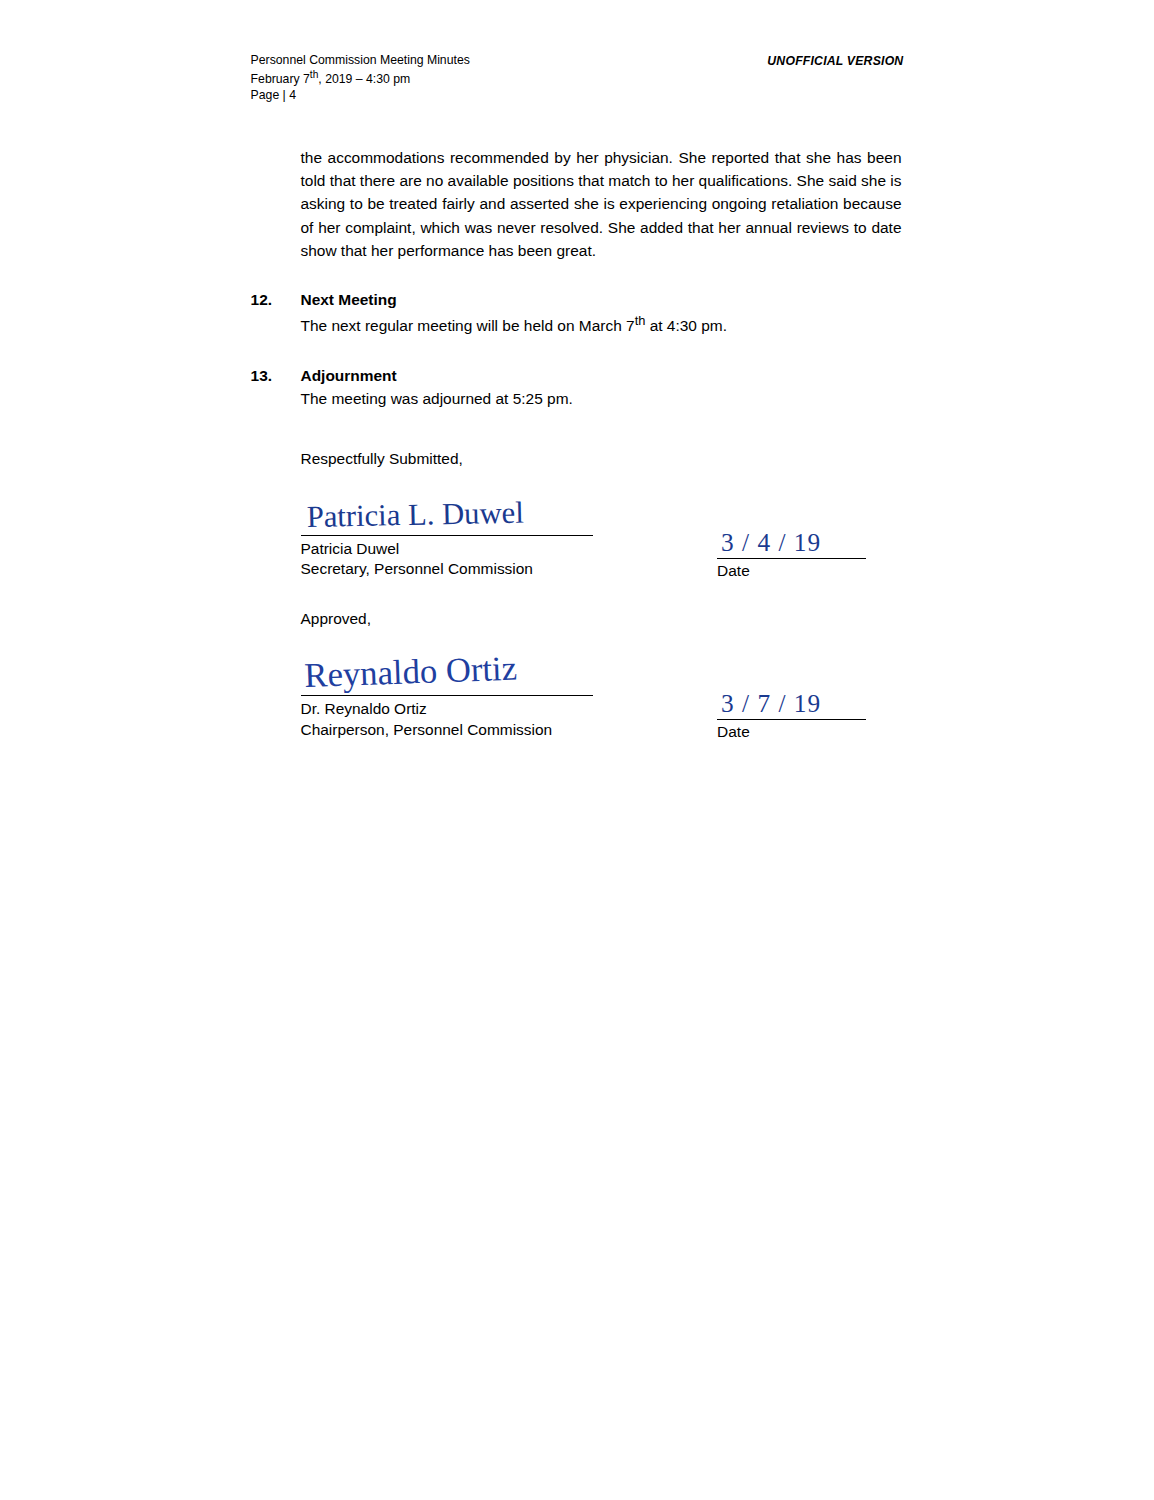Personnel Commission Meeting Minutes
February 7th, 2019 – 4:30 pm
Page | 4
UNOFFICIAL VERSION
the accommodations recommended by her physician. She reported that she has been told that there are no available positions that match to her qualifications. She said she is asking to be treated fairly and asserted she is experiencing ongoing retaliation because of her complaint, which was never resolved. She added that her annual reviews to date show that her performance has been great.
12.
Next Meeting
The next regular meeting will be held on March 7th at 4:30 pm.
13.
Adjournment
The meeting was adjourned at 5:25 pm.
Respectfully Submitted,
Patricia L. Duwel
Patricia Duwel
Secretary, Personnel Commission
3 / 4 / 19
Date
Approved,
Reynaldo Ortiz
Dr. Reynaldo Ortiz
Chairperson, Personnel Commission
3 / 7 / 19
Date